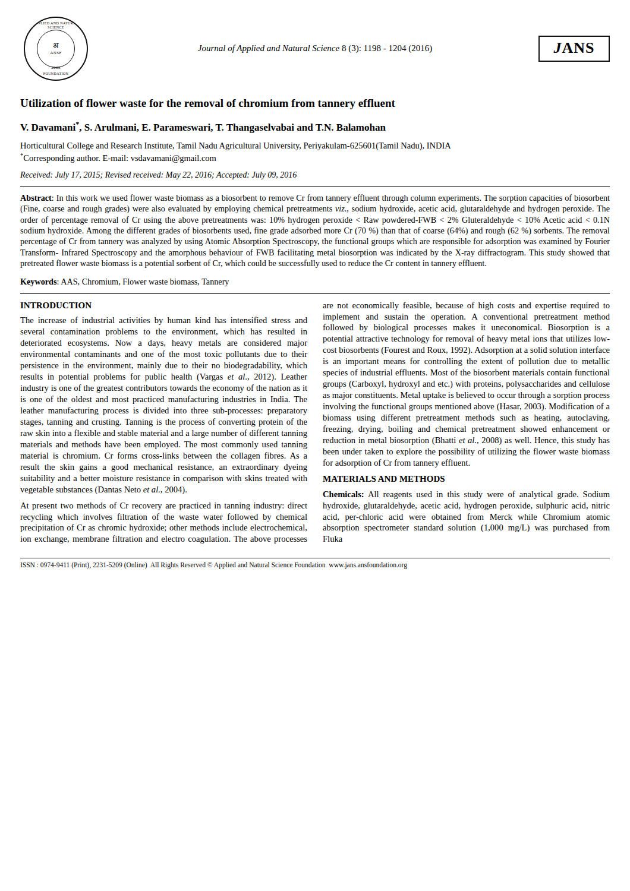Applied and Natural Science
अ
ANSF
2008
Foundation
Journal of Applied and Natural Science 8 (3): 1198 - 1204 (2016)
JANS
Utilization of flower waste for the removal of chromium from tannery effluent
V. Davamani*, S. Arulmani, E. Parameswari, T. Thangaselvabai and T.N. Balamohan
Horticultural College and Research Institute, Tamil Nadu Agricultural University, Periyakulam-625601(Tamil Nadu), INDIA
*Corresponding author. E-mail: vsdavamani@gmail.com
Received: July 17, 2015; Revised received: May 22, 2016; Accepted: July 09, 2016
Abstract: In this work we used flower waste biomass as a biosorbent to remove Cr from tannery effluent through column experiments. The sorption capacities of biosorbent (Fine, coarse and rough grades) were also evaluated by employing chemical pretreatments viz., sodium hydroxide, acetic acid, glutaraldehyde and hydrogen peroxide. The order of percentage removal of Cr using the above pretreatments was: 10% hydrogen peroxide < Raw powdered-FWB < 2% Gluteraldehyde < 10% Acetic acid < 0.1N sodium hydroxide. Among the different grades of biosorbents used, fine grade adsorbed more Cr (70 %) than that of coarse (64%) and rough (62 %) sorbents. The removal percentage of Cr from tannery was analyzed by using Atomic Absorption Spectroscopy, the functional groups which are responsible for adsorption was examined by Fourier Transform- Infrared Spectroscopy and the amorphous behaviour of FWB facilitating metal biosorption was indicated by the X-ray diffractogram. This study showed that pretreated flower waste biomass is a potential sorbent of Cr, which could be successfully used to reduce the Cr content in tannery effluent.
Keywords: AAS, Chromium, Flower waste biomass, Tannery
INTRODUCTION
The increase of industrial activities by human kind has intensified stress and several contamination problems to the environment, which has resulted in deteriorated ecosystems. Now a days, heavy metals are considered major environmental contaminants and one of the most toxic pollutants due to their persistence in the environment, mainly due to their no biodegradability, which results in potential problems for public health (Vargas et al., 2012). Leather industry is one of the greatest contributors towards the economy of the nation as it is one of the oldest and most practiced manufacturing industries in India. The leather manufacturing process is divided into three sub-processes: preparatory stages, tanning and crusting. Tanning is the process of converting protein of the raw skin into a flexible and stable material and a large number of different tanning materials and methods have been employed. The most commonly used tanning material is chromium. Cr forms cross-links between the collagen fibres. As a result the skin gains a good mechanical resistance, an extraordinary dyeing suitability and a better moisture resistance in comparison with skins treated with vegetable substances (Dantas Neto et al., 2004).
At present two methods of Cr recovery are practiced in tanning industry: direct recycling which involves filtration of the waste water followed by chemical precipitation of Cr as chromic hydroxide; other methods include electrochemical, ion exchange, membrane filtration and electro coagulation. The above processes are not economically feasible, because of high costs and expertise required to implement and sustain the operation. A conventional pretreatment method followed by biological processes makes it uneconomical. Biosorption is a potential attractive technology for removal of heavy metal ions that utilizes low-cost biosorbents (Fourest and Roux, 1992). Adsorption at a solid solution interface is an important means for controlling the extent of pollution due to metallic species of industrial effluents. Most of the biosorbent materials contain functional groups (Carboxyl, hydroxyl and etc.) with proteins, polysaccharides and cellulose as major constituents. Metal uptake is believed to occur through a sorption process involving the functional groups mentioned above (Hasar, 2003). Modification of a biomass using different pretreatment methods such as heating, autoclaving, freezing, drying, boiling and chemical pretreatment showed enhancement or reduction in metal biosorption (Bhatti et al., 2008) as well. Hence, this study has been under taken to explore the possibility of utilizing the flower waste biomass for adsorption of Cr from tannery effluent.
MATERIALS AND METHODS
Chemicals: All reagents used in this study were of analytical grade. Sodium hydroxide, glutaraldehyde, acetic acid, hydrogen peroxide, sulphuric acid, nitric acid, per-chloric acid were obtained from Merck while Chromium atomic absorption spectrometer standard solution (1,000 mg/L) was purchased from Fluka
ISSN : 0974-9411 (Print), 2231-5209 (Online) All Rights Reserved © Applied and Natural Science Foundation www.jans.ansfoundation.org